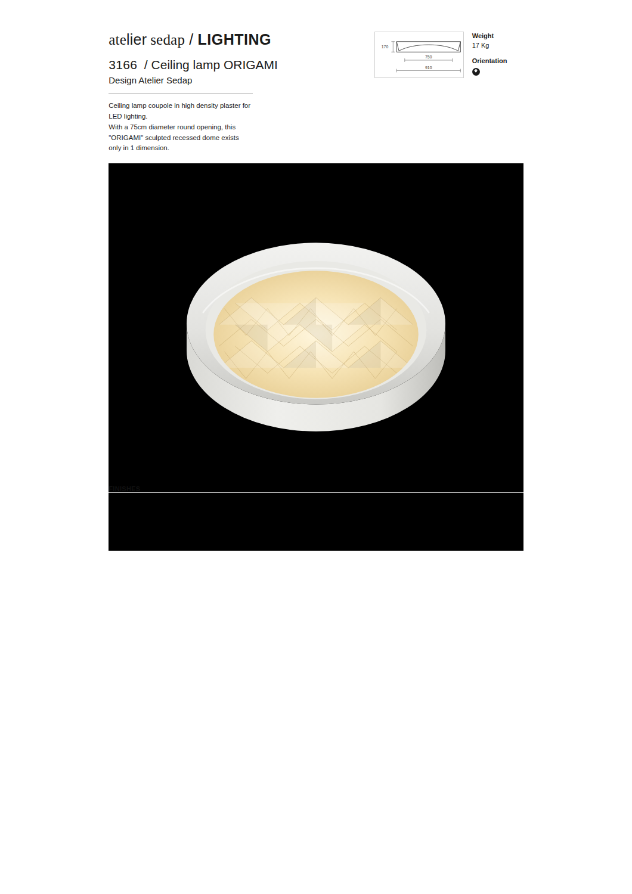ate lier sedap / LIGHTING
3166 / Ceiling lamp ORIGAMI
Design Atelier Sedap
Ceiling lamp coupole in high density plaster for LED lighting.
With a 75cm diameter round opening, this "ORIGAMI" sculpted recessed dome exists only in 1 dimension.
170 750 910
Weight
17 Kg
Orientation
FINISHES